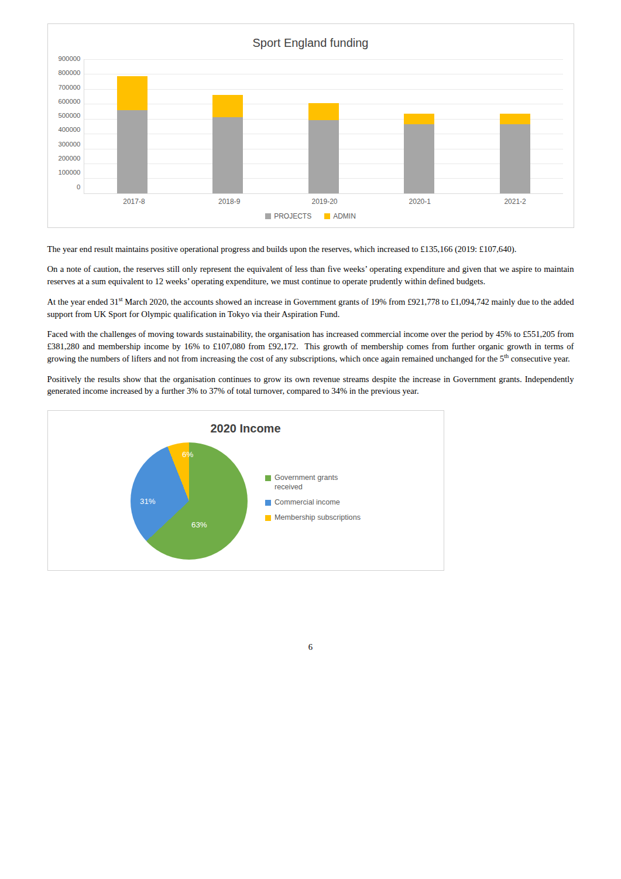Sport England funding
900000 800000 700000 600000 500000 400000 300000 200000 100000 0
2017-8 2018-9 2019-20 2020-1 2021-2
PROJECTS
ADMIN
The year end result maintains positive operational progress and builds upon the reserves, which increased to £135,166 (2019: £107,640).
On a note of caution, the reserves still only represent the equivalent of less than five weeks’ operating expenditure and given that we aspire to maintain reserves at a sum equivalent to 12 weeks’ operating expenditure, we must continue to operate prudently within defined budgets.
At the year ended 31st March 2020, the accounts showed an increase in Government grants of 19% from £921,778 to £1,094,742 mainly due to the added support from UK Sport for Olympic qualification in Tokyo via their Aspiration Fund.
Faced with the challenges of moving towards sustainability, the organisation has increased commercial income over the period by 45% to £551,205 from £381,280 and membership income by 16% to £107,080 from £92,172. This growth of membership comes from further organic growth in terms of growing the numbers of lifters and not from increasing the cost of any subscriptions, which once again remained unchanged for the 5th consecutive year.
Positively the results show that the organisation continues to grow its own revenue streams despite the increase in Government grants. Independently generated income increased by a further 3% to 37% of total turnover, compared to 34% in the previous year.
2020 Income
63% 31% 6%
Government grants
received
Commercial income
Membership subscriptions
6